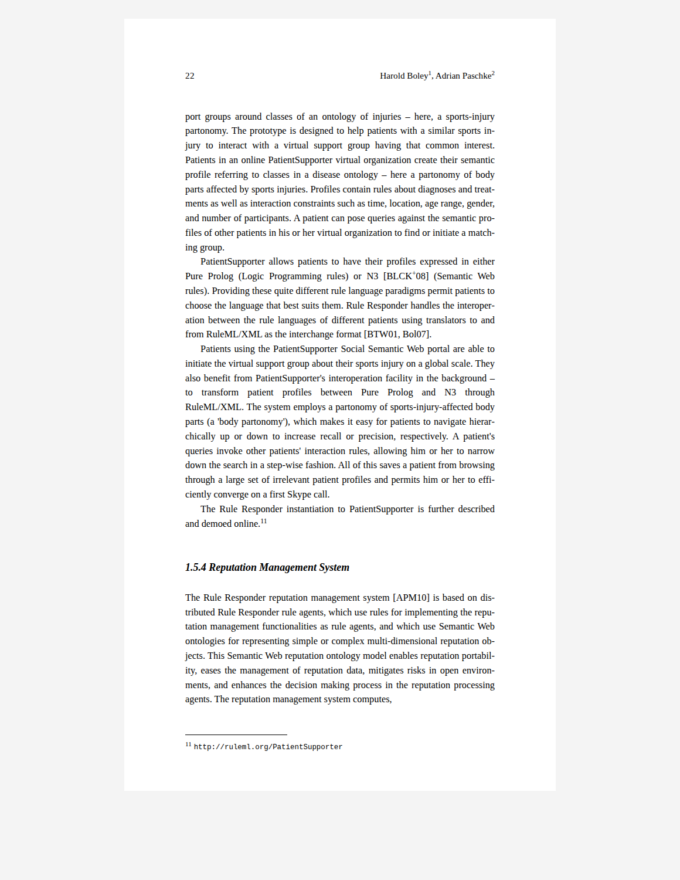22 Harold Boley1, Adrian Paschke2
port groups around classes of an ontology of injuries – here, a sports-injury partonomy. The prototype is designed to help patients with a similar sports injury to interact with a virtual support group having that common interest. Patients in an online PatientSupporter virtual organization create their semantic profile referring to classes in a disease ontology – here a partonomy of body parts affected by sports injuries. Profiles contain rules about diagnoses and treatments as well as interaction constraints such as time, location, age range, gender, and number of participants. A patient can pose queries against the semantic profiles of other patients in his or her virtual organization to find or initiate a matching group.
PatientSupporter allows patients to have their profiles expressed in either Pure Prolog (Logic Programming rules) or N3 [BLCK+08] (Semantic Web rules). Providing these quite different rule language paradigms permit patients to choose the language that best suits them. Rule Responder handles the interoperation between the rule languages of different patients using translators to and from RuleML/XML as the interchange format [BTW01, Bol07].
Patients using the PatientSupporter Social Semantic Web portal are able to initiate the virtual support group about their sports injury on a global scale. They also benefit from PatientSupporter's interoperation facility in the background – to transform patient profiles between Pure Prolog and N3 through RuleML/XML. The system employs a partonomy of sports-injury-affected body parts (a 'body partonomy'), which makes it easy for patients to navigate hierarchically up or down to increase recall or precision, respectively. A patient's queries invoke other patients' interaction rules, allowing him or her to narrow down the search in a step-wise fashion. All of this saves a patient from browsing through a large set of irrelevant patient profiles and permits him or her to efficiently converge on a first Skype call.
The Rule Responder instantiation to PatientSupporter is further described and demoed online.11
1.5.4 Reputation Management System
The Rule Responder reputation management system [APM10] is based on distributed Rule Responder rule agents, which use rules for implementing the reputation management functionalities as rule agents, and which use Semantic Web ontologies for representing simple or complex multi-dimensional reputation objects. This Semantic Web reputation ontology model enables reputation portability, eases the management of reputation data, mitigates risks in open environments, and enhances the decision making process in the reputation processing agents. The reputation management system computes,
11 http://ruleml.org/PatientSupporter